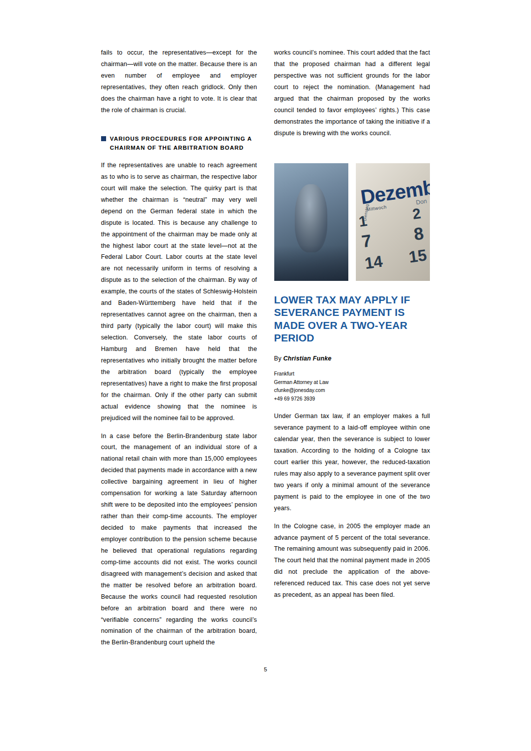fails to occur, the representatives—except for the chairman—will vote on the matter. Because there is an even number of employee and employer representatives, they often reach gridlock. Only then does the chairman have a right to vote. It is clear that the role of chairman is crucial.
VARIOUS PROCEDURES FOR APPOINTING A
CHAIRMAN OF THE ARBITRATION BOARD
If the representatives are unable to reach agreement as to who is to serve as chairman, the respective labor court will make the selection. The quirky part is that whether the chairman is “neutral” may very well depend on the German federal state in which the dispute is located. This is because any challenge to the appointment of the chairman may be made only at the highest labor court at the state level—not at the Federal Labor Court. Labor courts at the state level are not necessarily uniform in terms of resolving a dispute as to the selection of the chairman. By way of example, the courts of the states of Schleswig-Holstein and Baden-Württemberg have held that if the representatives cannot agree on the chairman, then a third party (typically the labor court) will make this selection. Conversely, the state labor courts of Hamburg and Bremen have held that the representatives who initially brought the matter before the arbitration board (typically the employee representatives) have a right to make the first proposal for the chairman. Only if the other party can submit actual evidence showing that the nominee is prejudiced will the nominee fail to be approved.
In a case before the Berlin-Brandenburg state labor court, the management of an individual store of a national retail chain with more than 15,000 employees decided that payments made in accordance with a new collective bargaining agreement in lieu of higher compensation for working a late Saturday afternoon shift were to be deposited into the employees’ pension rather than their comp-time accounts. The employer decided to make payments that increased the employer contribution to the pension scheme because he believed that operational regulations regarding comp-time accounts did not exist. The works council disagreed with management’s decision and asked that the matter be resolved before an arbitration board. Because the works council had requested resolution before an arbitration board and there were no “verifiable concerns” regarding the works council’s nomination of the chairman of the arbitration board, the Berlin-Brandenburg court upheld the
works council’s nominee. This court added that the fact that the proposed chairman had a different legal perspective was not sufficient grounds for the labor court to reject the nomination. (Management had argued that the chairman proposed by the works council tended to favor employees’ rights.) This case demonstrates the importance of taking the initiative if a dispute is brewing with the works council.
Dezember
Mittwoch
Dienstag
Don
12
78
1415
Lower Tax May Apply if Severance Payment Is Made Over a Two-Year Period
By Christian Funke
Frankfurt
German Attorney at Law
cfunke@jonesday.com
+49 69 9726 3939
Under German tax law, if an employer makes a full severance payment to a laid-off employee within one calendar year, then the severance is subject to lower taxation. According to the holding of a Cologne tax court earlier this year, however, the reduced-taxation rules may also apply to a severance payment split over two years if only a minimal amount of the severance payment is paid to the employee in one of the two years.
In the Cologne case, in 2005 the employer made an advance payment of 5 percent of the total severance. The remaining amount was subsequently paid in 2006. The court held that the nominal payment made in 2005 did not preclude the application of the above-referenced reduced tax. This case does not yet serve as precedent, as an appeal has been filed.
5